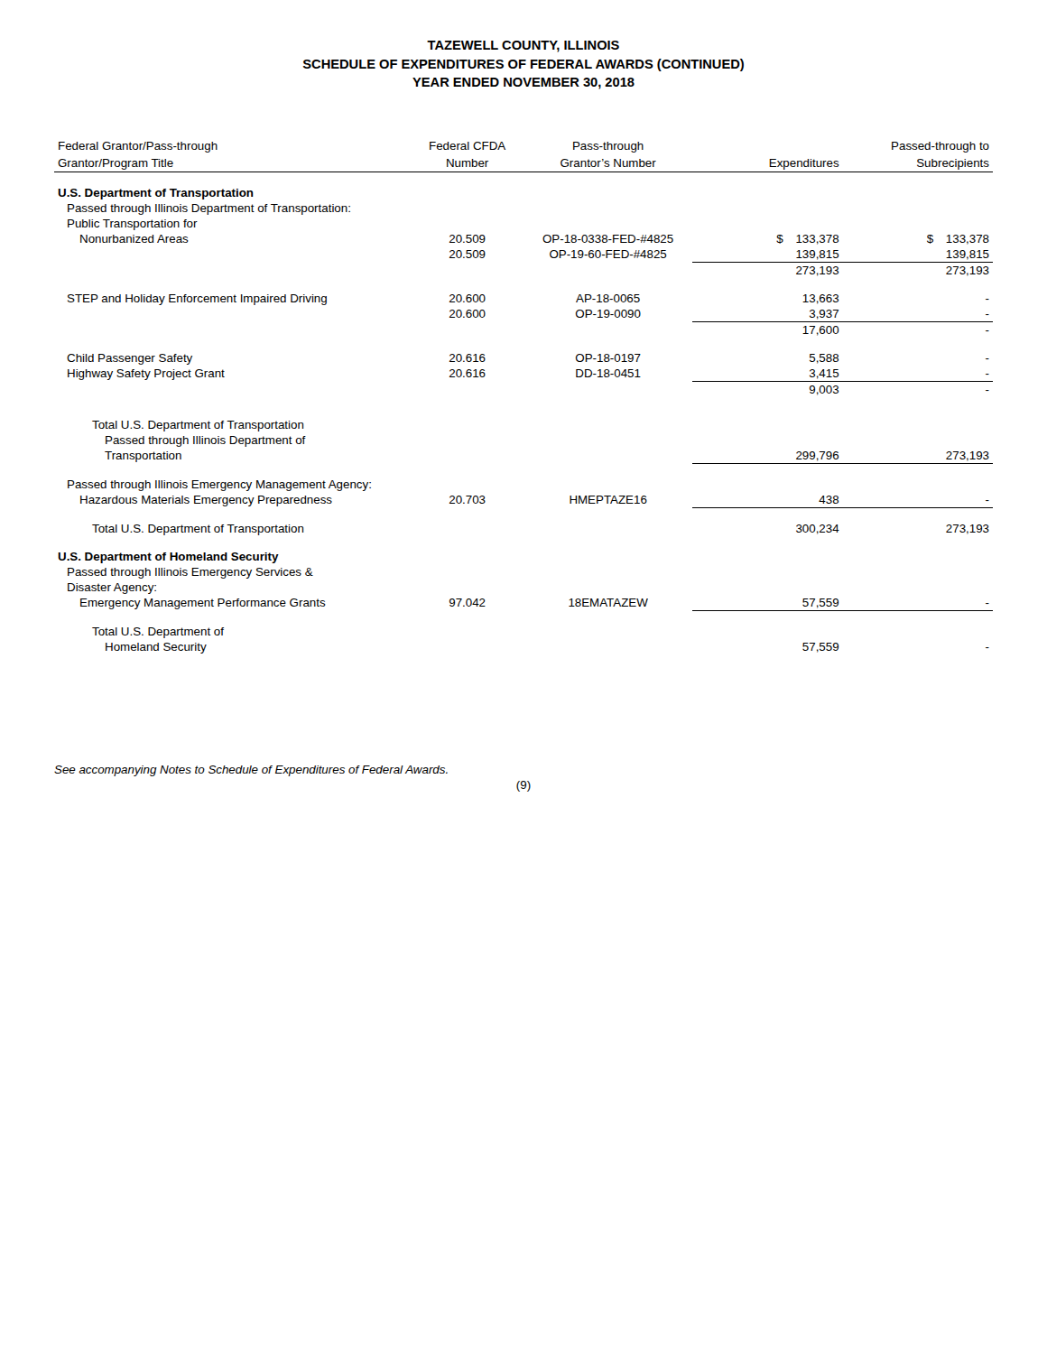TAZEWELL COUNTY, ILLINOIS
SCHEDULE OF EXPENDITURES OF FEDERAL AWARDS (CONTINUED)
YEAR ENDED NOVEMBER 30, 2018
| Federal Grantor/Pass-through | Federal CFDA | Pass-through | | Passed-through to |
| --- | --- | --- | --- | --- |
| Grantor/Program Title | Number | Grantor’s Number | Expenditures | Subrecipients |
| U.S. Department of Transportation | | | | |
| Passed through Illinois Department of Transportation: | | | | |
| Public Transportation for | | | | |
| Nonurbanized Areas | 20.509 | OP-18-0338-FED-#4825 | $ 133,378 | $ 133,378 |
| | 20.509 | OP-19-60-FED-#4825 | 139,815 | 139,815 |
| | | | 273,193 | 273,193 |
| STEP and Holiday Enforcement Impaired Driving | 20.600 | AP-18-0065 | 13,663 | - |
| | 20.600 | OP-19-0090 | 3,937 | - |
| | | | 17,600 | - |
| Child Passenger Safety | 20.616 | OP-18-0197 | 5,588 | - |
| Highway Safety Project Grant | 20.616 | DD-18-0451 | 3,415 | - |
| | | | 9,003 | - |
| Total U.S. Department of Transportation | | | | |
| Passed through Illinois Department of | | | | |
| Transportation | | | 299,796 | 273,193 |
| Passed through Illinois Emergency Management Agency: | | | | |
| Hazardous Materials Emergency Preparedness | 20.703 | HMEPTAZE16 | 438 | - |
| Total U.S. Department of Transportation | | | 300,234 | 273,193 |
| U.S. Department of Homeland Security | | | | |
| Passed through Illinois Emergency Services & | | | | |
| Disaster Agency: | | | | |
| Emergency Management Performance Grants | 97.042 | 18EMATAZEW | 57,559 | - |
| Total U.S. Department of | | | | |
| Homeland Security | | | 57,559 | - |
See accompanying Notes to Schedule of Expenditures of Federal Awards.
(9)